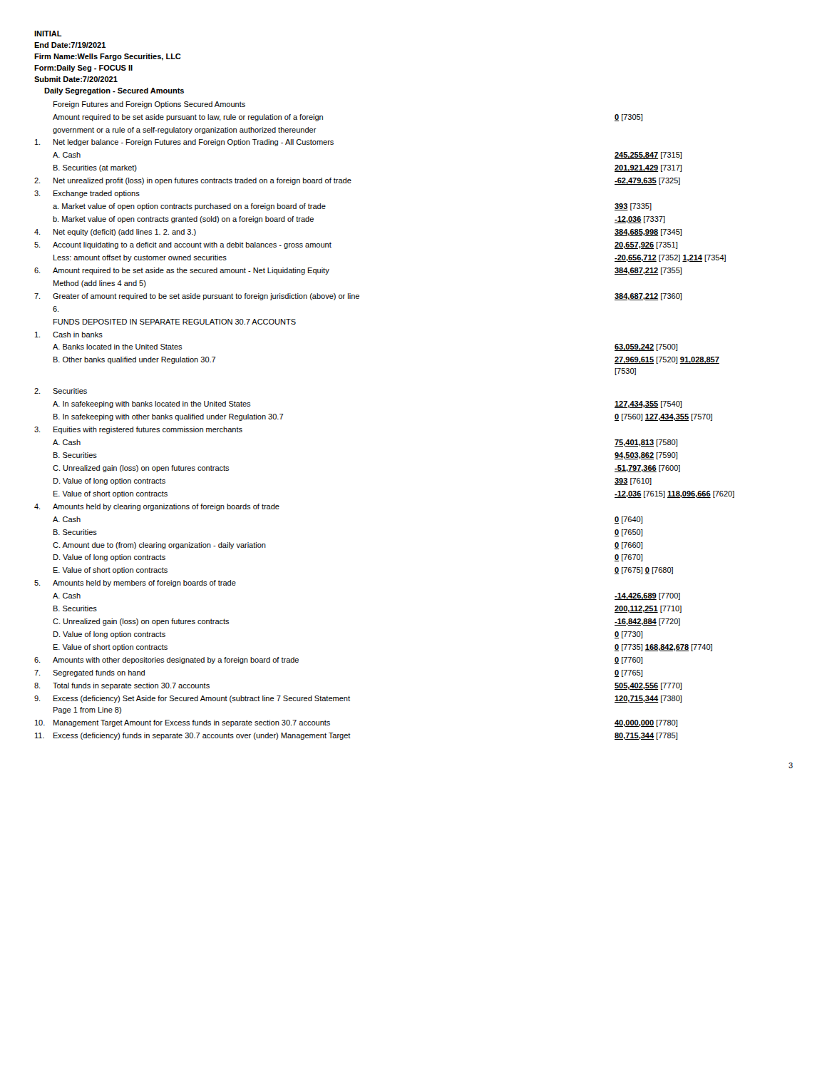INITIAL
End Date:7/19/2021
Firm Name:Wells Fargo Securities, LLC
Form:Daily Seg - FOCUS II
Submit Date:7/20/2021
Daily Segregation - Secured Amounts
| | Foreign Futures and Foreign Options Secured Amounts | |
| | Amount required to be set aside pursuant to law, rule or regulation of a foreign | 0 [7305] |
| | government or a rule of a self-regulatory organization authorized thereunder | |
| 1. | Net ledger balance - Foreign Futures and Foreign Option Trading - All Customers | |
| | A. Cash | 245,255,847 [7315] |
| | B. Securities (at market) | 201,921,429 [7317] |
| 2. | Net unrealized profit (loss) in open futures contracts traded on a foreign board of trade | -62,479,635 [7325] |
| 3. | Exchange traded options | |
| | a. Market value of open option contracts purchased on a foreign board of trade | 393 [7335] |
| | b. Market value of open contracts granted (sold) on a foreign board of trade | -12,036 [7337] |
| 4. | Net equity (deficit) (add lines 1. 2. and 3.) | 384,685,998 [7345] |
| 5. | Account liquidating to a deficit and account with a debit balances - gross amount | 20,657,926 [7351] |
| | Less: amount offset by customer owned securities | -20,656,712 [7352] 1,214 [7354] |
| 6. | Amount required to be set aside as the secured amount - Net Liquidating Equity | 384,687,212 [7355] |
| | Method (add lines 4 and 5) | |
| 7. | Greater of amount required to be set aside pursuant to foreign jurisdiction (above) or line | 384,687,212 [7360] |
| | 6. | |
| | FUNDS DEPOSITED IN SEPARATE REGULATION 30.7 ACCOUNTS | |
| 1. | Cash in banks | |
| | A. Banks located in the United States | 63,059,242 [7500] |
| | B. Other banks qualified under Regulation 30.7 | 27,969,615 [7520] 91,028,857 [7530] |
| 2. | Securities | |
| | A. In safekeeping with banks located in the United States | 127,434,355 [7540] |
| | B. In safekeeping with other banks qualified under Regulation 30.7 | 0 [7560] 127,434,355 [7570] |
| 3. | Equities with registered futures commission merchants | |
| | A. Cash | 75,401,813 [7580] |
| | B. Securities | 94,503,862 [7590] |
| | C. Unrealized gain (loss) on open futures contracts | -51,797,366 [7600] |
| | D. Value of long option contracts | 393 [7610] |
| | E. Value of short option contracts | -12,036 [7615] 118,096,666 [7620] |
| 4. | Amounts held by clearing organizations of foreign boards of trade | |
| | A. Cash | 0 [7640] |
| | B. Securities | 0 [7650] |
| | C. Amount due to (from) clearing organization - daily variation | 0 [7660] |
| | D. Value of long option contracts | 0 [7670] |
| | E. Value of short option contracts | 0 [7675] 0 [7680] |
| 5. | Amounts held by members of foreign boards of trade | |
| | A. Cash | -14,426,689 [7700] |
| | B. Securities | 200,112,251 [7710] |
| | C. Unrealized gain (loss) on open futures contracts | -16,842,884 [7720] |
| | D. Value of long option contracts | 0 [7730] |
| | E. Value of short option contracts | 0 [7735] 168,842,678 [7740] |
| 6. | Amounts with other depositories designated by a foreign board of trade | 0 [7760] |
| 7. | Segregated funds on hand | 0 [7765] |
| 8. | Total funds in separate section 30.7 accounts | 505,402,556 [7770] |
| 9. | Excess (deficiency) Set Aside for Secured Amount (subtract line 7 Secured Statement Page 1 from Line 8) | 120,715,344 [7380] |
| 10. | Management Target Amount for Excess funds in separate section 30.7 accounts | 40,000,000 [7780] |
| 11. | Excess (deficiency) funds in separate 30.7 accounts over (under) Management Target | 80,715,344 [7785] |
3